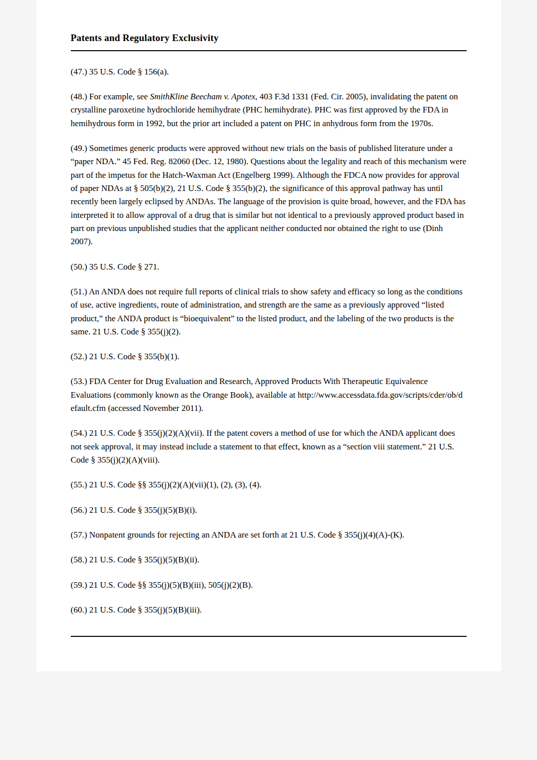Patents and Regulatory Exclusivity
(47.) 35 U.S. Code § 156(a).
(48.) For example, see SmithKline Beecham v. Apotex, 403 F.3d 1331 (Fed. Cir. 2005), invalidating the patent on crystalline paroxetine hydrochloride hemihydrate (PHC hemihydrate). PHC was first approved by the FDA in hemihydrous form in 1992, but the prior art included a patent on PHC in anhydrous form from the 1970s.
(49.) Sometimes generic products were approved without new trials on the basis of published literature under a “paper NDA.” 45 Fed. Reg. 82060 (Dec. 12, 1980). Questions about the legality and reach of this mechanism were part of the impetus for the Hatch-Waxman Act (Engelberg 1999). Although the FDCA now provides for approval of paper NDAs at § 505(b)(2), 21 U.S. Code § 355(b)(2), the significance of this approval pathway has until recently been largely eclipsed by ANDAs. The language of the provision is quite broad, however, and the FDA has interpreted it to allow approval of a drug that is similar but not identical to a previously approved product based in part on previous unpublished studies that the applicant neither conducted nor obtained the right to use (Dinh 2007).
(50.) 35 U.S. Code § 271.
(51.) An ANDA does not require full reports of clinical trials to show safety and efficacy so long as the conditions of use, active ingredients, route of administration, and strength are the same as a previously approved “listed product,” the ANDA product is “bioequivalent” to the listed product, and the labeling of the two products is the same. 21 U.S. Code § 355(j)(2).
(52.) 21 U.S. Code § 355(b)(1).
(53.) FDA Center for Drug Evaluation and Research, Approved Products With Therapeutic Equivalence Evaluations (commonly known as the Orange Book), available at http://www.accessdata.fda.gov/scripts/cder/ob/default.cfm (accessed November 2011).
(54.) 21 U.S. Code § 355(j)(2)(A)(vii). If the patent covers a method of use for which the ANDA applicant does not seek approval, it may instead include a statement to that effect, known as a “section viii statement.” 21 U.S. Code § 355(j)(2)(A)(viii).
(55.) 21 U.S. Code §§ 355(j)(2)(A)(vii)(1), (2), (3), (4).
(56.) 21 U.S. Code § 355(j)(5)(B)(i).
(57.) Nonpatent grounds for rejecting an ANDA are set forth at 21 U.S. Code § 355(j)(4)(A)-(K).
(58.) 21 U.S. Code § 355(j)(5)(B)(ii).
(59.) 21 U.S. Code §§ 355(j)(5)(B)(iii), 505(j)(2)(B).
(60.) 21 U.S. Code § 355(j)(5)(B)(iii).